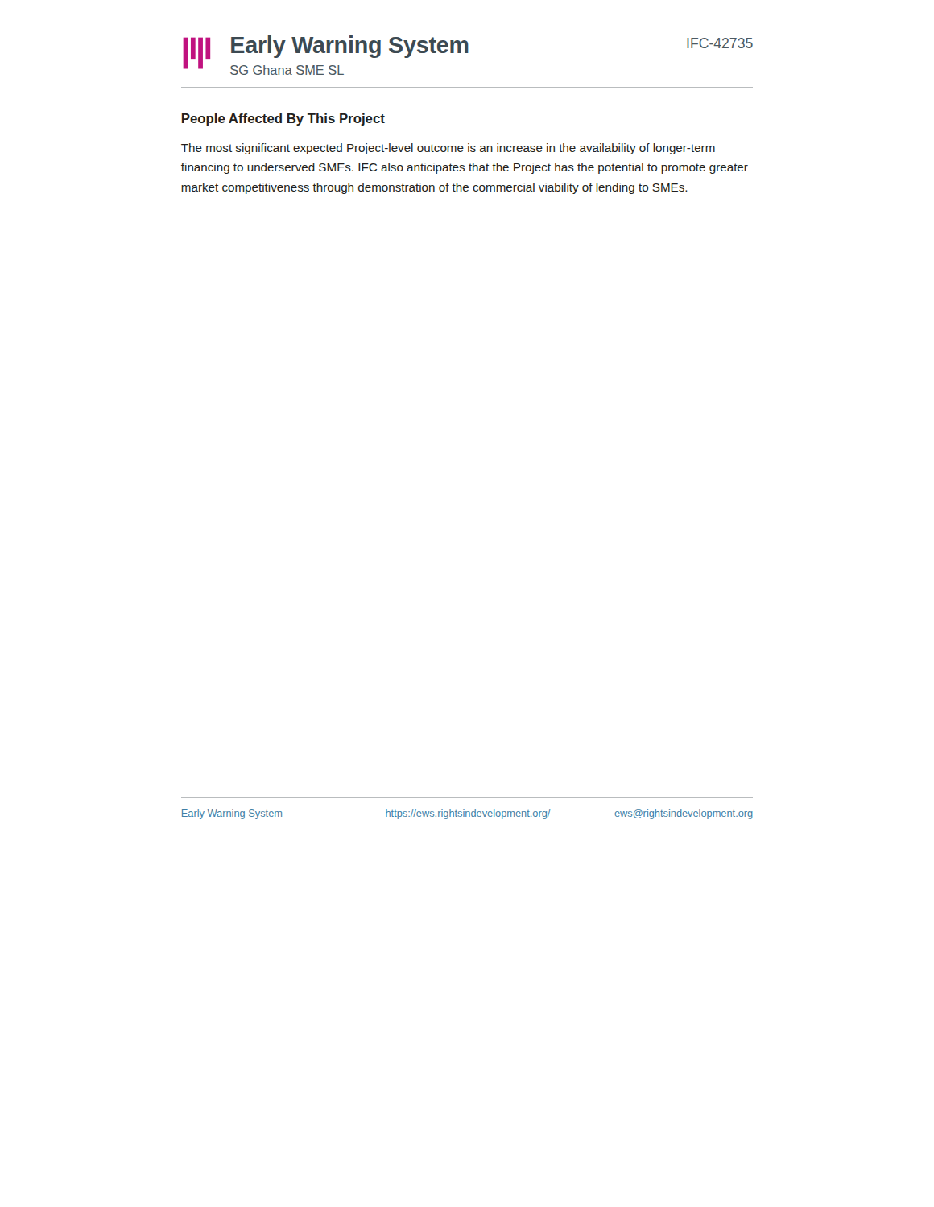Early Warning System SG Ghana SME SL
IFC-42735
People Affected By This Project
The most significant expected Project-level outcome is an increase in the availability of longer-term financing to underserved SMEs. IFC also anticipates that the Project has the potential to promote greater market competitiveness through demonstration of the commercial viability of lending to SMEs.
Early Warning System
https://ews.rightsindevelopment.org/
ews@rightsindevelopment.org